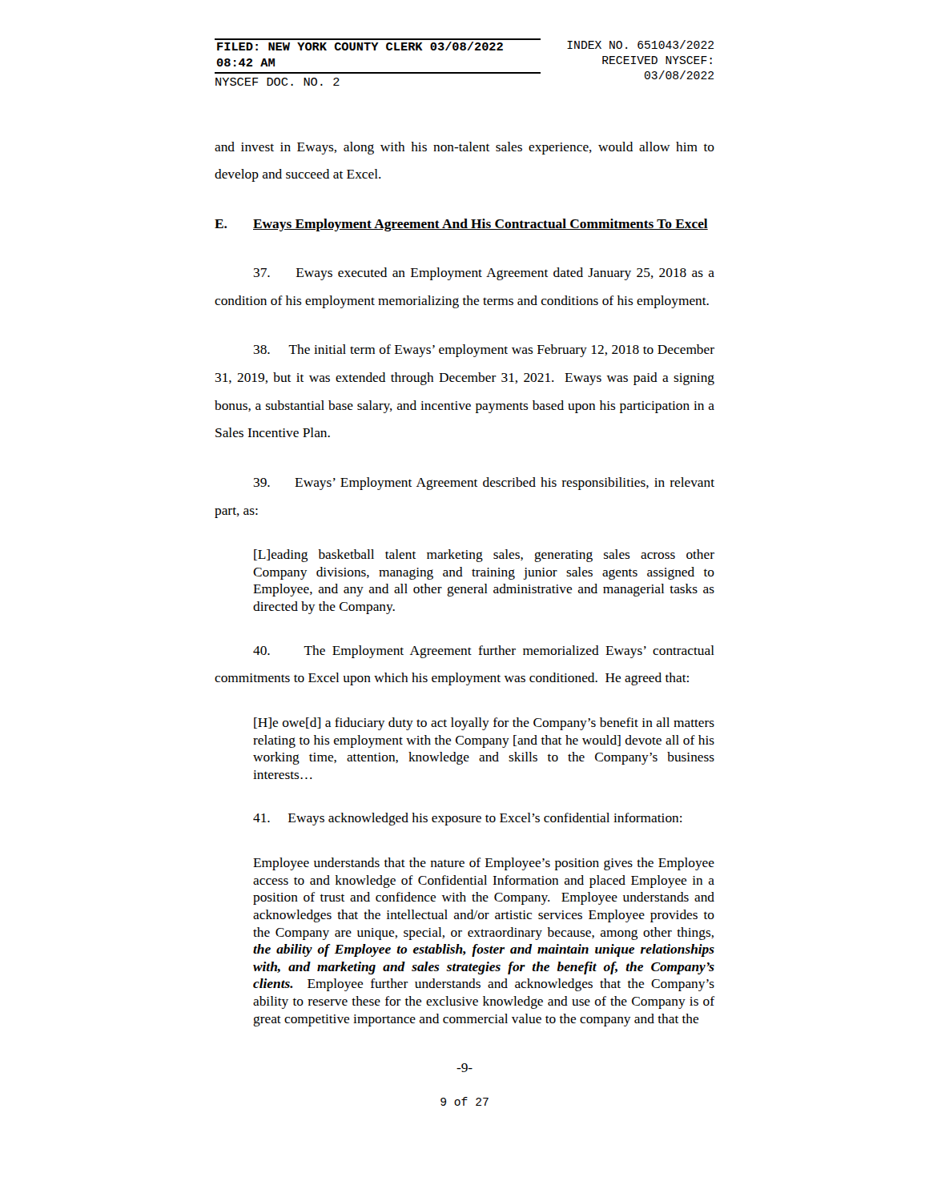FILED: NEW YORK COUNTY CLERK 03/08/2022 08:42 AM
NYSCEF DOC. NO. 2
INDEX NO. 651043/2022
RECEIVED NYSCEF: 03/08/2022
and invest in Eways, along with his non-talent sales experience, would allow him to develop and succeed at Excel.
E. Eways Employment Agreement And His Contractual Commitments To Excel
37. Eways executed an Employment Agreement dated January 25, 2018 as a condition of his employment memorializing the terms and conditions of his employment.
38. The initial term of Eways’ employment was February 12, 2018 to December 31, 2019, but it was extended through December 31, 2021. Eways was paid a signing bonus, a substantial base salary, and incentive payments based upon his participation in a Sales Incentive Plan.
39. Eways’ Employment Agreement described his responsibilities, in relevant part, as:
[L]eading basketball talent marketing sales, generating sales across other Company divisions, managing and training junior sales agents assigned to Employee, and any and all other general administrative and managerial tasks as directed by the Company.
40. The Employment Agreement further memorialized Eways’ contractual commitments to Excel upon which his employment was conditioned. He agreed that:
[H]e owe[d] a fiduciary duty to act loyally for the Company’s benefit in all matters relating to his employment with the Company [and that he would] devote all of his working time, attention, knowledge and skills to the Company’s business interests…
41. Eways acknowledged his exposure to Excel’s confidential information:
Employee understands that the nature of Employee’s position gives the Employee access to and knowledge of Confidential Information and placed Employee in a position of trust and confidence with the Company. Employee understands and acknowledges that the intellectual and/or artistic services Employee provides to the Company are unique, special, or extraordinary because, among other things, the ability of Employee to establish, foster and maintain unique relationships with, and marketing and sales strategies for the benefit of, the Company’s clients. Employee further understands and acknowledges that the Company’s ability to reserve these for the exclusive knowledge and use of the Company is of great competitive importance and commercial value to the company and that the
-9-
9 of 27